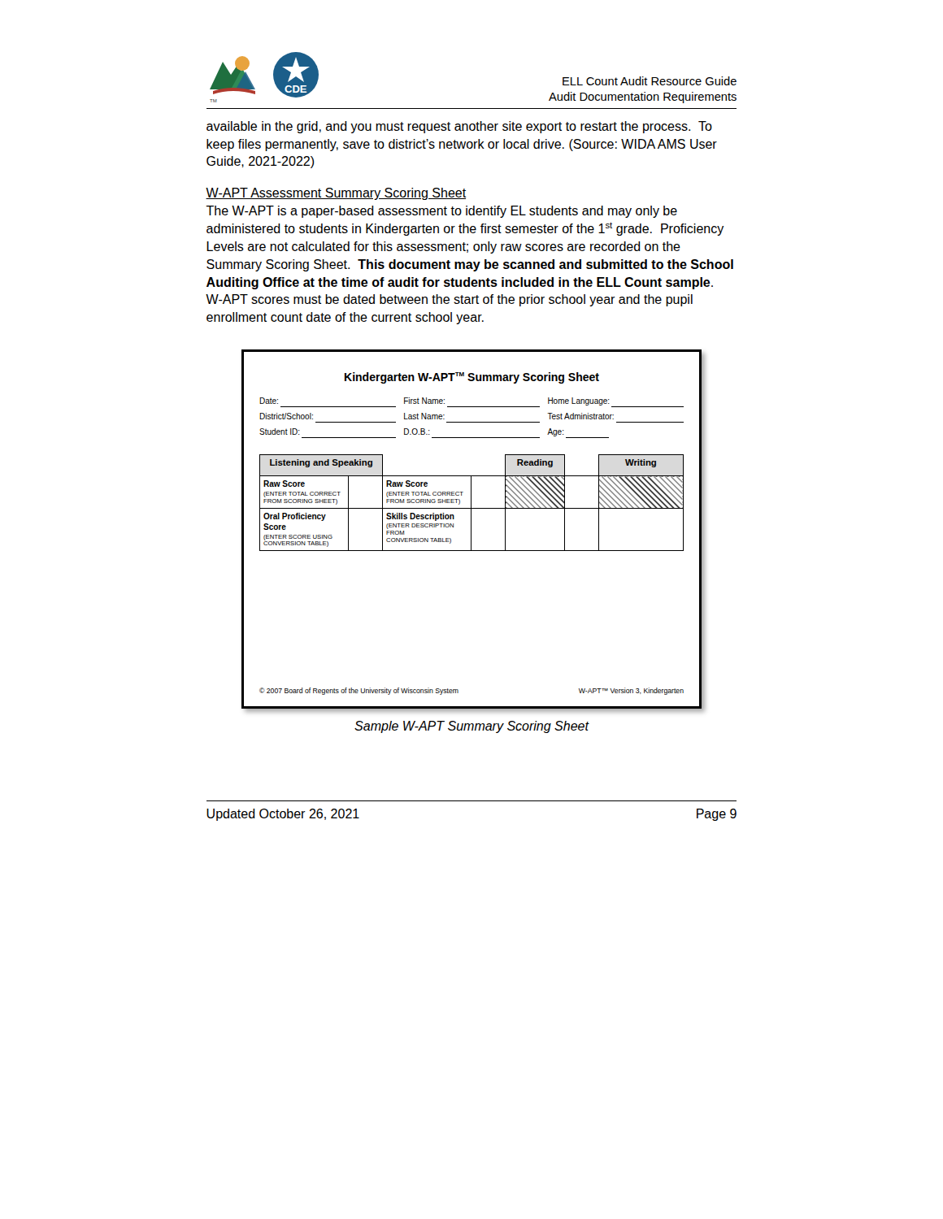TM CDE
ELL Count Audit Resource Guide
Audit Documentation Requirements
available in the grid, and you must request another site export to restart the process. To keep files permanently, save to district’s network or local drive. (Source: WIDA AMS User Guide, 2021-2022)
W-APT Assessment Summary Scoring Sheet
The W-APT is a paper-based assessment to identify EL students and may only be administered to students in Kindergarten or the first semester of the 1st grade. Proficiency Levels are not calculated for this assessment; only raw scores are recorded on the Summary Scoring Sheet. This document may be scanned and submitted to the School Auditing Office at the time of audit for students included in the ELL Count sample. W-APT scores must be dated between the start of the prior school year and the pupil enrollment count date of the current school year.
Kindergarten W-APTTM Summary Scoring Sheet
Date:
District/School:
Student ID:
First Name:
Last Name:
D.O.B.:
Home Language:
Test Administrator:
Age:
| Listening and Speaking | | Reading | | Writing |
| --- | --- | --- | --- | --- |
| Raw Score (ENTER TOTAL CORRECT FROM SCORING SHEET) | | Raw Score (ENTER TOTAL CORRECT FROM SCORING SHEET) | | | | |
| Oral Proficiency Score (ENTER SCORE USING CONVERSION TABLE) | | Skills Description (ENTER DESCRIPTION FROM CONVERSION TABLE) | | | | |
© 2007 Board of Regents of the University of Wisconsin System W-APT™ Version 3, Kindergarten
Sample W-APT Summary Scoring Sheet
Updated October 26, 2021 Page 9